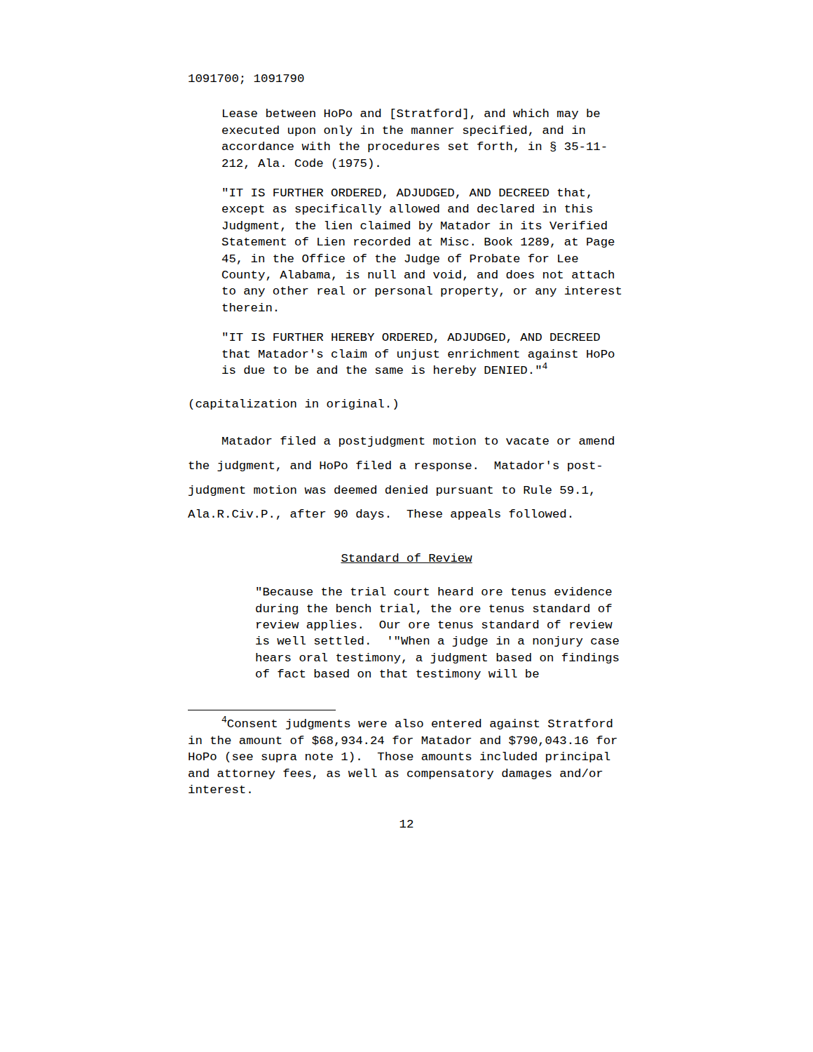1091700; 1091790
Lease between HoPo and [Stratford], and which may be executed upon only in the manner specified, and in accordance with the procedures set forth, in § 35-11-212, Ala. Code (1975).
"IT IS FURTHER ORDERED, ADJUDGED, AND DECREED that, except as specifically allowed and declared in this Judgment, the lien claimed by Matador in its Verified Statement of Lien recorded at Misc. Book 1289, at Page 45, in the Office of the Judge of Probate for Lee County, Alabama, is null and void, and does not attach to any other real or personal property, or any interest therein.
"IT IS FURTHER HEREBY ORDERED, ADJUDGED, AND DECREED that Matador's claim of unjust enrichment against HoPo is due to be and the same is hereby DENIED."4
(capitalization in original.)
Matador filed a postjudgment motion to vacate or amend the judgment, and HoPo filed a response. Matador's post-judgment motion was deemed denied pursuant to Rule 59.1, Ala.R.Civ.P., after 90 days. These appeals followed.
Standard of Review
"Because the trial court heard ore tenus evidence during the bench trial, the ore tenus standard of review applies. Our ore tenus standard of review is well settled. '"When a judge in a nonjury case hears oral testimony, a judgment based on findings of fact based on that testimony will be
4Consent judgments were also entered against Stratford in the amount of $68,934.24 for Matador and $790,043.16 for HoPo (see supra note 1). Those amounts included principal and attorney fees, as well as compensatory damages and/or interest.
12